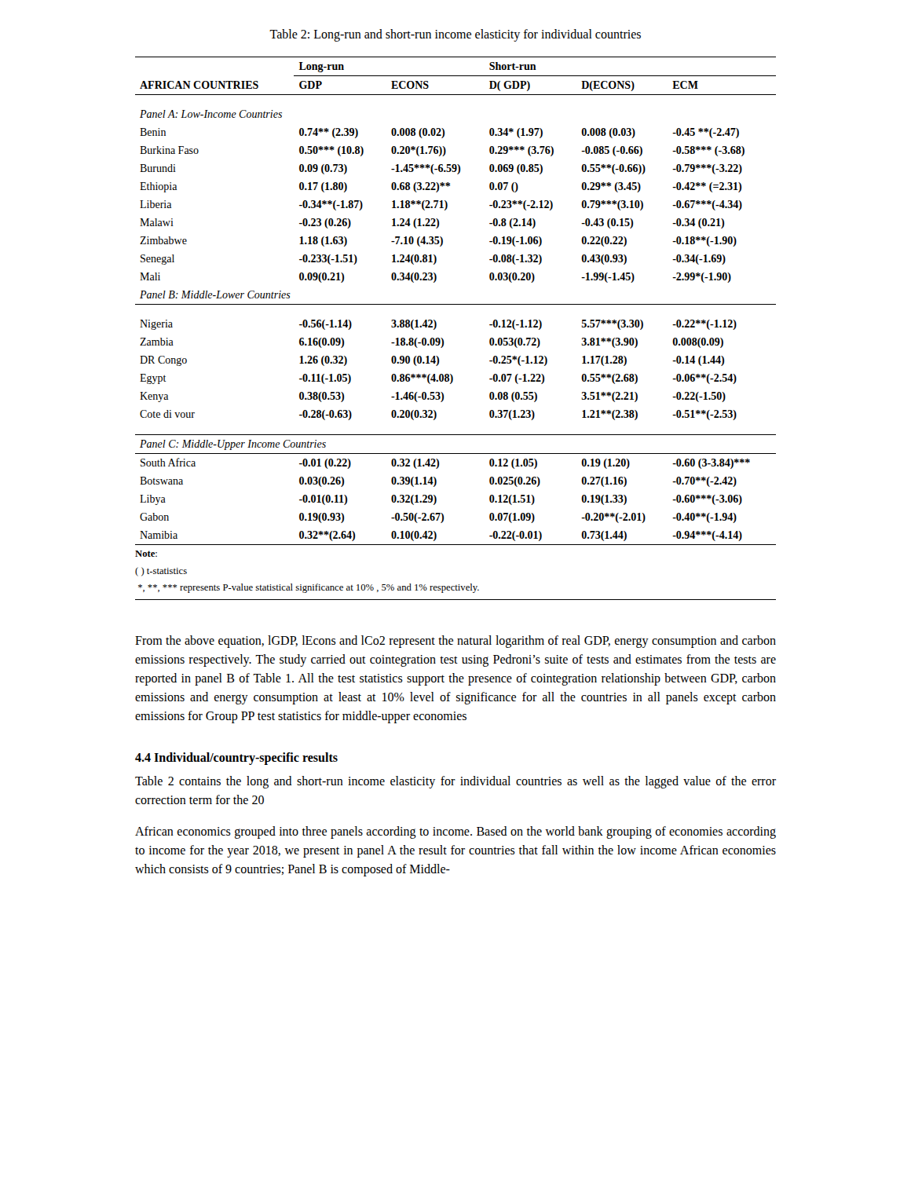Table 2: Long-run and short-run income elasticity for individual countries
| | Long-run | Short-run |
| --- | --- | --- |
| AFRICAN COUNTRIES | GDP | ECONS | D( GDP) | D(ECONS) | ECM |
| Panel A: Low-Income Countries |
| Benin | 0.74** (2.39) | 0.008 (0.02) | 0.34* (1.97) | 0.008 (0.03) | -0.45 **(-2.47) |
| Burkina Faso | 0.50*** (10.8) | 0.20*(1.76)) | 0.29*** (3.76) | -0.085 (-0.66) | -0.58*** (-3.68) |
| Burundi | 0.09 (0.73) | -1.45***(-6.59) | 0.069 (0.85) | 0.55**(-0.66)) | -0.79***(-3.22) |
| Ethiopia | 0.17 (1.80) | 0.68 (3.22)** | 0.07 () | 0.29** (3.45) | -0.42** (=2.31) |
| Liberia | -0.34**(-1.87) | 1.18**(2.71) | -0.23**(-2.12) | 0.79***(3.10) | -0.67***(-4.34) |
| Malawi | -0.23 (0.26) | 1.24 (1.22) | -0.8 (2.14) | -0.43 (0.15) | -0.34 (0.21) |
| Zimbabwe | 1.18 (1.63) | -7.10 (4.35) | -0.19(-1.06) | 0.22(0.22) | -0.18**(-1.90) |
| Senegal | -0.233(-1.51) | 1.24(0.81) | -0.08(-1.32) | 0.43(0.93) | -0.34(-1.69) |
| Mali | 0.09(0.21) | 0.34(0.23) | 0.03(0.20) | -1.99(-1.45) | -2.99*(-1.90) |
| Panel B: Middle-Lower Countries |
| Nigeria | -0.56(-1.14) | 3.88(1.42) | -0.12(-1.12) | 5.57***(3.30) | -0.22**(-1.12) |
| Zambia | 6.16(0.09) | -18.8(-0.09) | 0.053(0.72) | 3.81**(3.90) | 0.008(0.09) |
| DR Congo | 1.26 (0.32) | 0.90 (0.14) | -0.25*(-1.12) | 1.17(1.28) | -0.14 (1.44) |
| Egypt | -0.11(-1.05) | 0.86***(4.08) | -0.07 (-1.22) | 0.55**(2.68) | -0.06**(-2.54) |
| Kenya | 0.38(0.53) | -1.46(-0.53) | 0.08 (0.55) | 3.51**(2.21) | -0.22(-1.50) |
| Cote di vour | -0.28(-0.63) | 0.20(0.32) | 0.37(1.23) | 1.21**(2.38) | -0.51**(-2.53) |
| Panel C: Middle-Upper Income Countries |
| South Africa | -0.01 (0.22) | 0.32 (1.42) | 0.12 (1.05) | 0.19 (1.20) | -0.60 (3-3.84)*** |
| Botswana | 0.03(0.26) | 0.39(1.14) | 0.025(0.26) | 0.27(1.16) | -0.70**(-2.42) |
| Libya | -0.01(0.11) | 0.32(1.29) | 0.12(1.51) | 0.19(1.33) | -0.60***(-3.06) |
| Gabon | 0.19(0.93) | -0.50(-2.67) | 0.07(1.09) | -0.20**(-2.01) | -0.40**(-1.94) |
| Namibia | 0.32**(2.64) | 0.10(0.42) | -0.22(-0.01) | 0.73(1.44) | -0.94***(-4.14) |
Note:
( ) t-statistics
*, **, *** represents P-value statistical significance at 10% , 5% and 1% respectively.
From the above equation, lGDP, lEcons and lCo2 represent the natural logarithm of real GDP, energy consumption and carbon emissions respectively. The study carried out cointegration test using Pedroni’s suite of tests and estimates from the tests are reported in panel B of Table 1. All the test statistics support the presence of cointegration relationship between GDP, carbon emissions and energy consumption at least at 10% level of significance for all the countries in all panels except carbon emissions for Group PP test statistics for middle-upper economies
4.4 Individual/country-specific results
Table 2 contains the long and short-run income elasticity for individual countries as well as the lagged value of the error correction term for the 20
African economics grouped into three panels according to income. Based on the world bank grouping of economies according to income for the year 2018, we present in panel A the result for countries that fall within the low income African economies which consists of 9 countries; Panel B is composed of Middle-